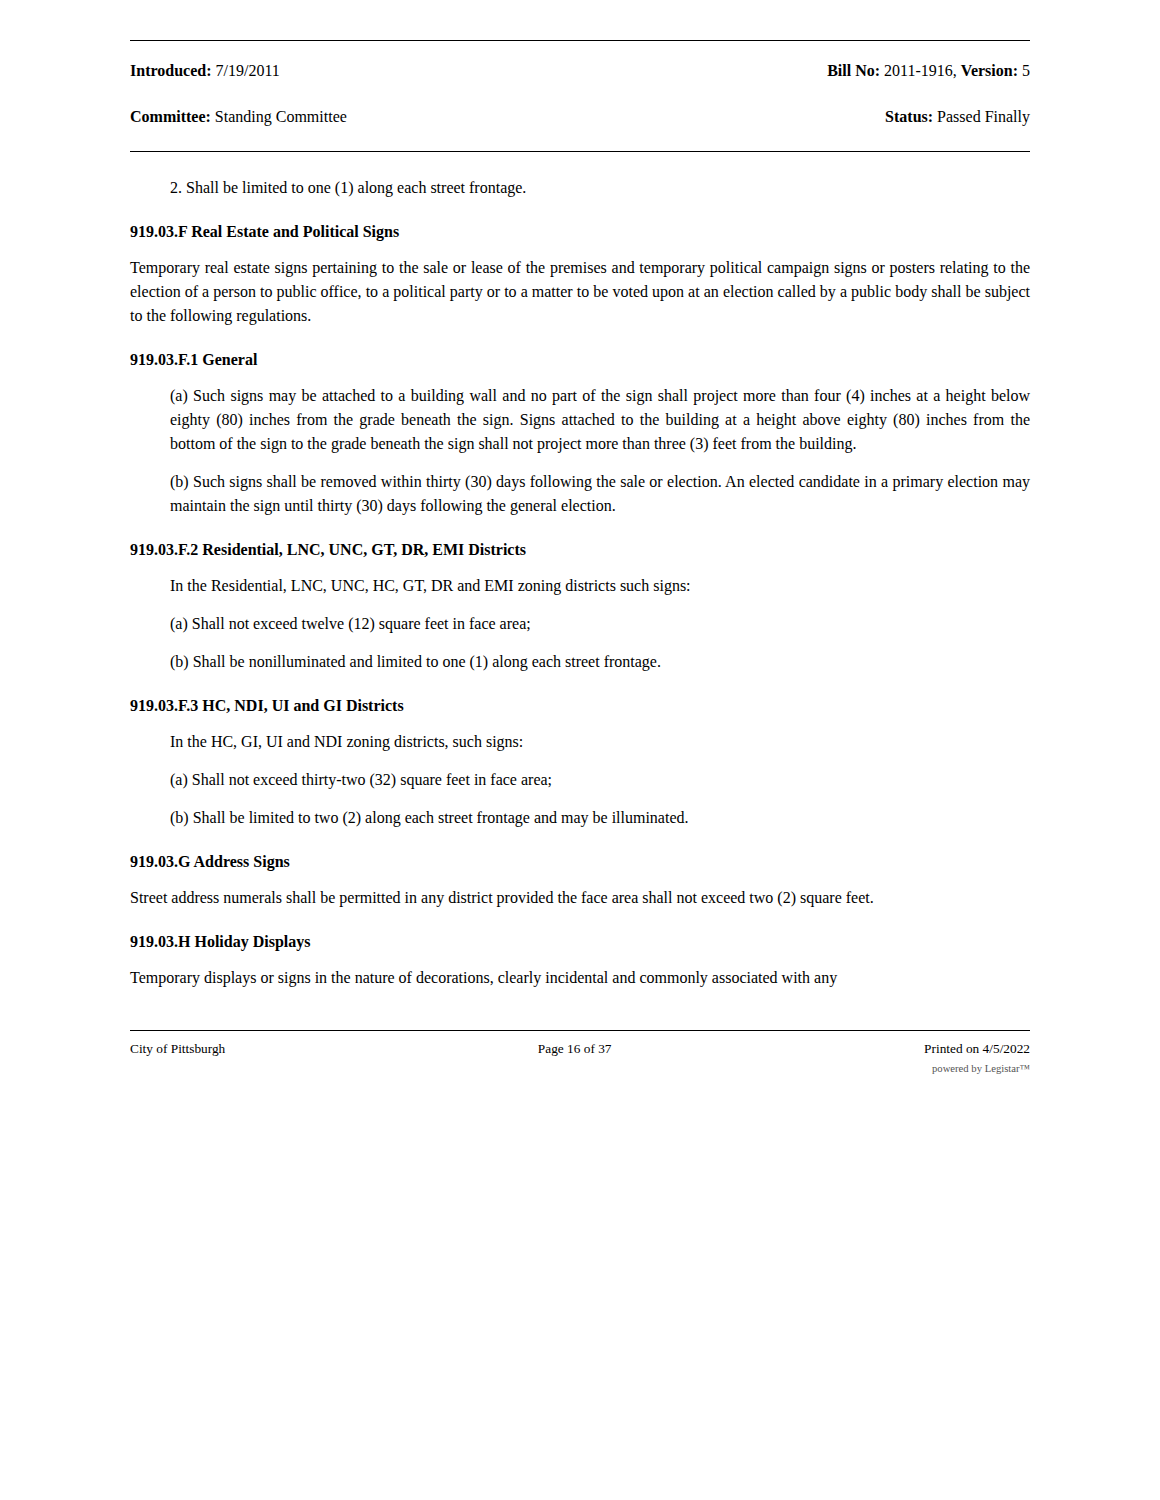Introduced: 7/19/2011
Bill No: 2011-1916, Version: 5
Committee: Standing Committee
Status: Passed Finally
2. Shall be limited to one (1) along each street frontage.
919.03.F Real Estate and Political Signs
Temporary real estate signs pertaining to the sale or lease of the premises and temporary political campaign signs or posters relating to the election of a person to public office, to a political party or to a matter to be voted upon at an election called by a public body shall be subject to the following regulations.
919.03.F.1 General
(a) Such signs may be attached to a building wall and no part of the sign shall project more than four (4) inches at a height below eighty (80) inches from the grade beneath the sign. Signs attached to the building at a height above eighty (80) inches from the bottom of the sign to the grade beneath the sign shall not project more than three (3) feet from the building.
(b) Such signs shall be removed within thirty (30) days following the sale or election. An elected candidate in a primary election may maintain the sign until thirty (30) days following the general election.
919.03.F.2 Residential, LNC, UNC, GT, DR, EMI Districts
In the Residential, LNC, UNC, HC, GT, DR and EMI zoning districts such signs:
(a) Shall not exceed twelve (12) square feet in face area;
(b) Shall be nonilluminated and limited to one (1) along each street frontage.
919.03.F.3 HC, NDI, UI and GI Districts
In the HC, GI, UI and NDI zoning districts, such signs:
(a) Shall not exceed thirty-two (32) square feet in face area;
(b) Shall be limited to two (2) along each street frontage and may be illuminated.
919.03.G Address Signs
Street address numerals shall be permitted in any district provided the face area shall not exceed two (2) square feet.
919.03.H Holiday Displays
Temporary displays or signs in the nature of decorations, clearly incidental and commonly associated with any
City of Pittsburgh
Page 16 of 37
Printed on 4/5/2022
powered by Legistar™